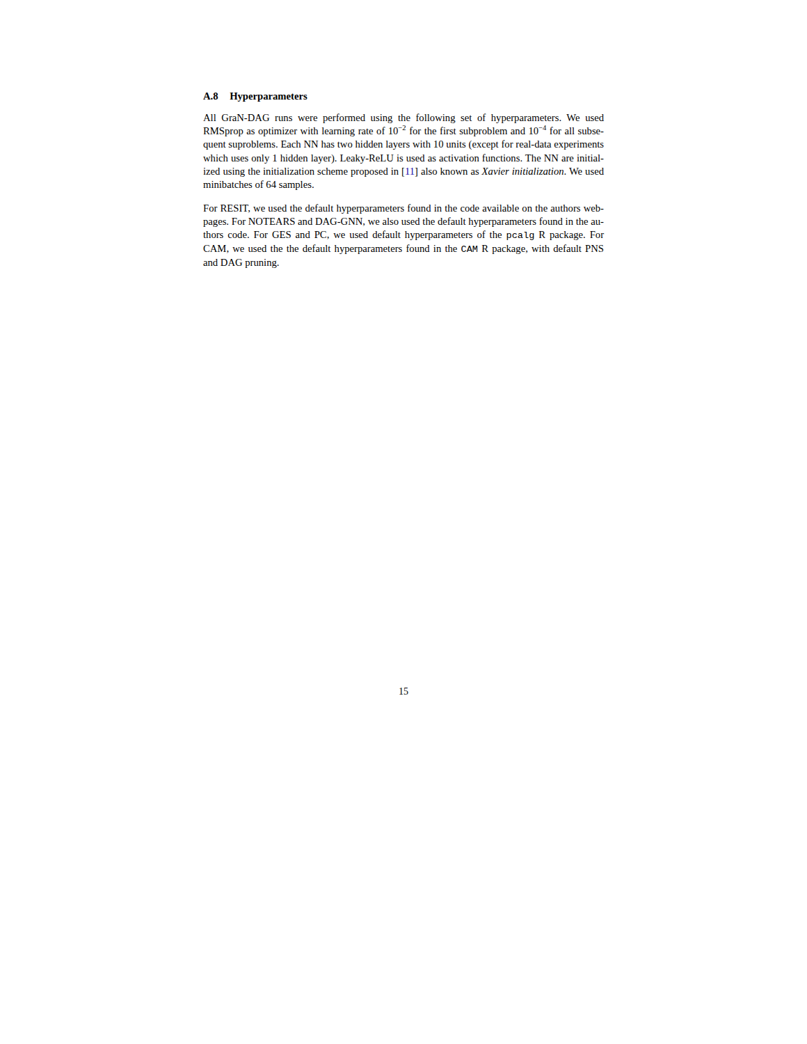A.8 Hyperparameters
All GraN-DAG runs were performed using the following set of hyperparameters. We used RMSprop as optimizer with learning rate of 10−2 for the first subproblem and 10−4 for all subsequent suproblems. Each NN has two hidden layers with 10 units (except for real-data experiments which uses only 1 hidden layer). Leaky-ReLU is used as activation functions. The NN are initialized using the initialization scheme proposed in [11] also known as Xavier initialization. We used minibatches of 64 samples.
For RESIT, we used the default hyperparameters found in the code available on the authors webpages. For NOTEARS and DAG-GNN, we also used the default hyperparameters found in the authors code. For GES and PC, we used default hyperparameters of the pcalg R package. For CAM, we used the the default hyperparameters found in the CAM R package, with default PNS and DAG pruning.
15